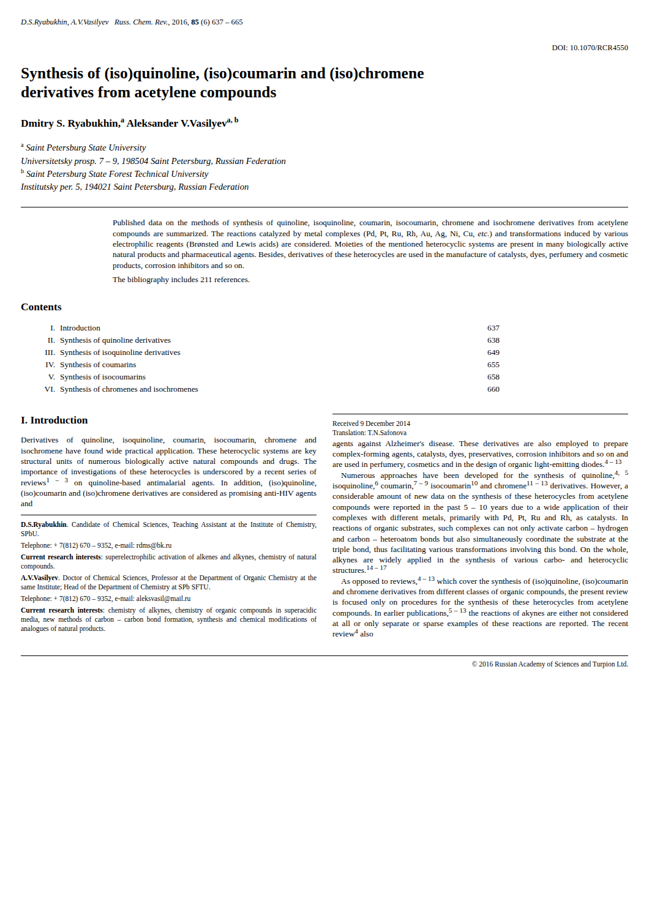D.S.Ryabukhin, A.V.Vasilyev Russ. Chem. Rev., 2016, 85 (6) 637 – 665
DOI: 10.1070/RCR4550
Synthesis of (iso)quinoline, (iso)coumarin and (iso)chromene
derivatives from acetylene compounds
Dmitry S. Ryabukhin,a Aleksander V.Vasilyeva, b
a Saint Petersburg State University
Universitetsky prosp. 7 – 9, 198504 Saint Petersburg, Russian Federation
b Saint Petersburg State Forest Technical University
Institutsky per. 5, 194021 Saint Petersburg, Russian Federation
Published data on the methods of synthesis of quinoline, isoquinoline, coumarin, isocoumarin, chromene and isochromene derivatives from acetylene compounds are summarized. The reactions catalyzed by metal complexes (Pd, Pt, Ru, Rh, Au, Ag, Ni, Cu, etc.) and transformations induced by various electrophilic reagents (Brønsted and Lewis acids) are considered. Moieties of the mentioned heterocyclic systems are present in many biologically active natural products and pharmaceutical agents. Besides, derivatives of these heterocycles are used in the manufacture of catalysts, dyes, perfumery and cosmetic products, corrosion inhibitors and so on.
The bibliography includes 211 references.
Contents
| I. | Introduction | 637 |
| II. | Synthesis of quinoline derivatives | 638 |
| III. | Synthesis of isoquinoline derivatives | 649 |
| IV. | Synthesis of coumarins | 655 |
| V. | Synthesis of isocoumarins | 658 |
| VI. | Synthesis of chromenes and isochromenes | 660 |
I. Introduction
Derivatives of quinoline, isoquinoline, coumarin, isocoumarin, chromene and isochromene have found wide practical application. These heterocyclic systems are key structural units of numerous biologically active natural compounds and drugs. The importance of investigations of these heterocycles is underscored by a recent series of reviews1 – 3 on quinoline-based antimalarial agents. In addition, (iso)quinoline, (iso)coumarin and (iso)chromene derivatives are considered as promising anti-HIV agents and
D.S.Ryabukhin. Candidate of Chemical Sciences, Teaching Assistant at the Institute of Chemistry, SPbU.
Telephone: + 7(812) 670 – 9352, e-mail: rdms@bk.ru
Current research interests: superelectrophilic activation of alkenes and alkynes, chemistry of natural compounds.
A.V.Vasilyev. Doctor of Chemical Sciences, Professor at the Department of Organic Chemistry at the same Institute; Head of the Department of Chemistry at SPb SFTU.
Telephone: + 7(812) 670 – 9352, e-mail: aleksvasil@mail.ru
Current research interests: chemistry of alkynes, chemistry of organic compounds in superacidic media, new methods of carbon – carbon bond formation, synthesis and chemical modifications of analogues of natural products.
Received 9 December 2014
Translation: T.N.Safonova
agents against Alzheimer's disease. These derivatives are also employed to prepare complex-forming agents, catalysts, dyes, preservatives, corrosion inhibitors and so on and are used in perfumery, cosmetics and in the design of organic light-emitting diodes.4 – 13
Numerous approaches have been developed for the synthesis of quinoline,4, 5 isoquinoline,6 coumarin,7 – 9 isocoumarin10 and chromene11 – 13 derivatives. However, a considerable amount of new data on the synthesis of these heterocycles from acetylene compounds were reported in the past 5 – 10 years due to a wide application of their complexes with different metals, primarily with Pd, Pt, Ru and Rh, as catalysts. In reactions of organic substrates, such complexes can not only activate carbon – hydrogen and carbon – heteroatom bonds but also simultaneously coordinate the substrate at the triple bond, thus facilitating various transformations involving this bond. On the whole, alkynes are widely applied in the synthesis of various carbo- and heterocyclic structures.14 – 17
As opposed to reviews,4 – 13 which cover the synthesis of (iso)quinoline, (iso)coumarin and chromene derivatives from different classes of organic compounds, the present review is focused only on procedures for the synthesis of these heterocycles from acetylene compounds. In earlier publications,5 – 13 the reactions of akynes are either not considered at all or only separate or sparse examples of these reactions are reported. The recent review4 also
© 2016 Russian Academy of Sciences and Turpion Ltd.